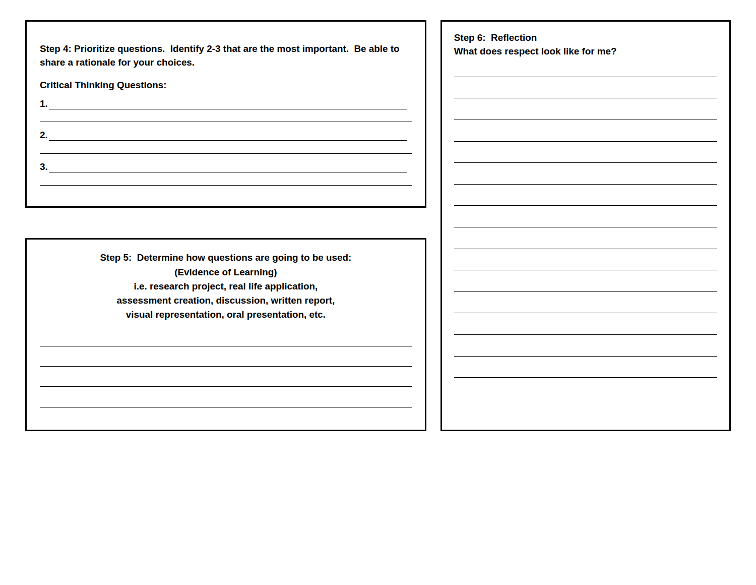Step 4: Prioritize questions. Identify 2-3 that are the most important. Be able to share a rationale for your choices.
Critical Thinking Questions:
Step 5: Determine how questions are going to be used:
(Evidence of Learning)
i.e. research project, real life application,
assessment creation, discussion, written report,
visual representation, oral presentation, etc.
Step 6: Reflection
What does respect look like for me?